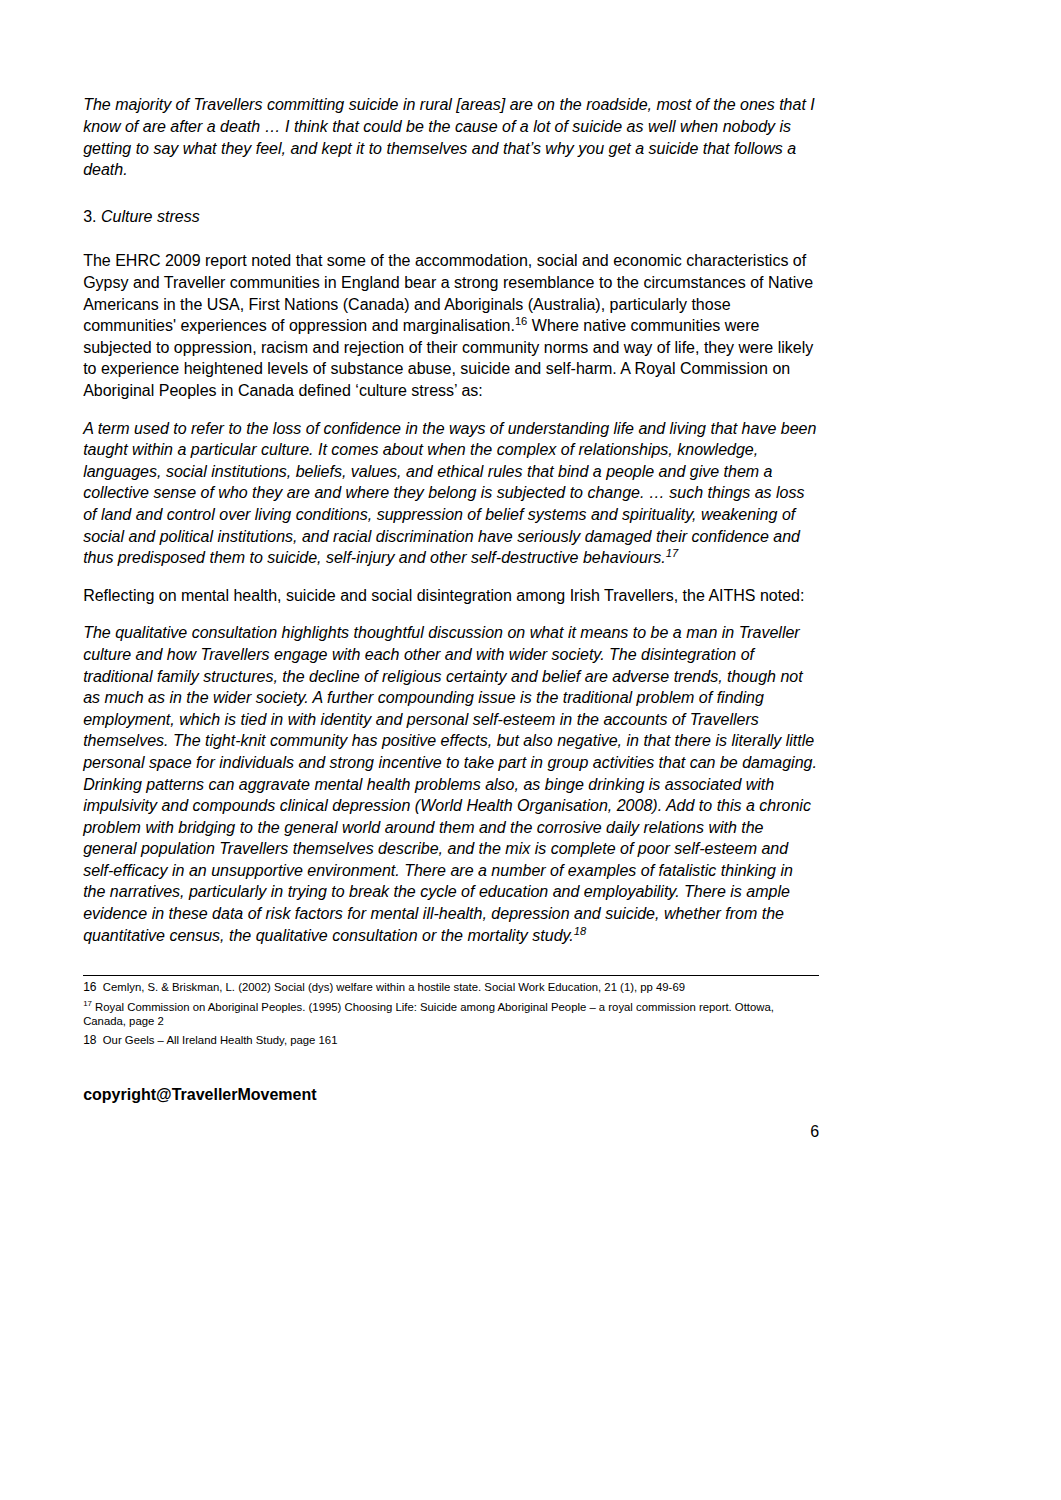The majority of Travellers committing suicide in rural [areas] are on the roadside, most of the ones that I know of are after a death … I think that could be the cause of a lot of suicide as well when nobody is getting to say what they feel, and kept it to themselves and that’s why you get a suicide that follows a death.
3. Culture stress
The EHRC 2009 report noted that some of the accommodation, social and economic characteristics of Gypsy and Traveller communities in England bear a strong resemblance to the circumstances of Native Americans in the USA, First Nations (Canada) and Aboriginals (Australia), particularly those communities' experiences of oppression and marginalisation.16 Where native communities were subjected to oppression, racism and rejection of their community norms and way of life, they were likely to experience heightened levels of substance abuse, suicide and self-harm. A Royal Commission on Aboriginal Peoples in Canada defined ‘culture stress’ as:
A term used to refer to the loss of confidence in the ways of understanding life and living that have been taught within a particular culture. It comes about when the complex of relationships, knowledge, languages, social institutions, beliefs, values, and ethical rules that bind a people and give them a collective sense of who they are and where they belong is subjected to change. … such things as loss of land and control over living conditions, suppression of belief systems and spirituality, weakening of social and political institutions, and racial discrimination have seriously damaged their confidence and thus predisposed them to suicide, self-injury and other self-destructive behaviours.17
Reflecting on mental health, suicide and social disintegration among Irish Travellers, the AITHS noted:
The qualitative consultation highlights thoughtful discussion on what it means to be a man in Traveller culture and how Travellers engage with each other and with wider society. The disintegration of traditional family structures, the decline of religious certainty and belief are adverse trends, though not as much as in the wider society. A further compounding issue is the traditional problem of finding employment, which is tied in with identity and personal self-esteem in the accounts of Travellers themselves. The tight-knit community has positive effects, but also negative, in that there is literally little personal space for individuals and strong incentive to take part in group activities that can be damaging. Drinking patterns can aggravate mental health problems also, as binge drinking is associated with impulsivity and compounds clinical depression (World Health Organisation, 2008). Add to this a chronic problem with bridging to the general world around them and the corrosive daily relations with the general population Travellers themselves describe, and the mix is complete of poor self-esteem and self-efficacy in an unsupportive environment. There are a number of examples of fatalistic thinking in the narratives, particularly in trying to break the cycle of education and employability. There is ample evidence in these data of risk factors for mental ill-health, depression and suicide, whether from the quantitative census, the qualitative consultation or the mortality study.18
16 Cemlyn, S. & Briskman, L. (2002) Social (dys) welfare within a hostile state. Social Work Education, 21 (1), pp 49-69
17 Royal Commission on Aboriginal Peoples. (1995) Choosing Life: Suicide among Aboriginal People – a royal commission report. Ottowa, Canada, page 2
18 Our Geels – All Ireland Health Study, page 161
copyright@TravellerMovement
6